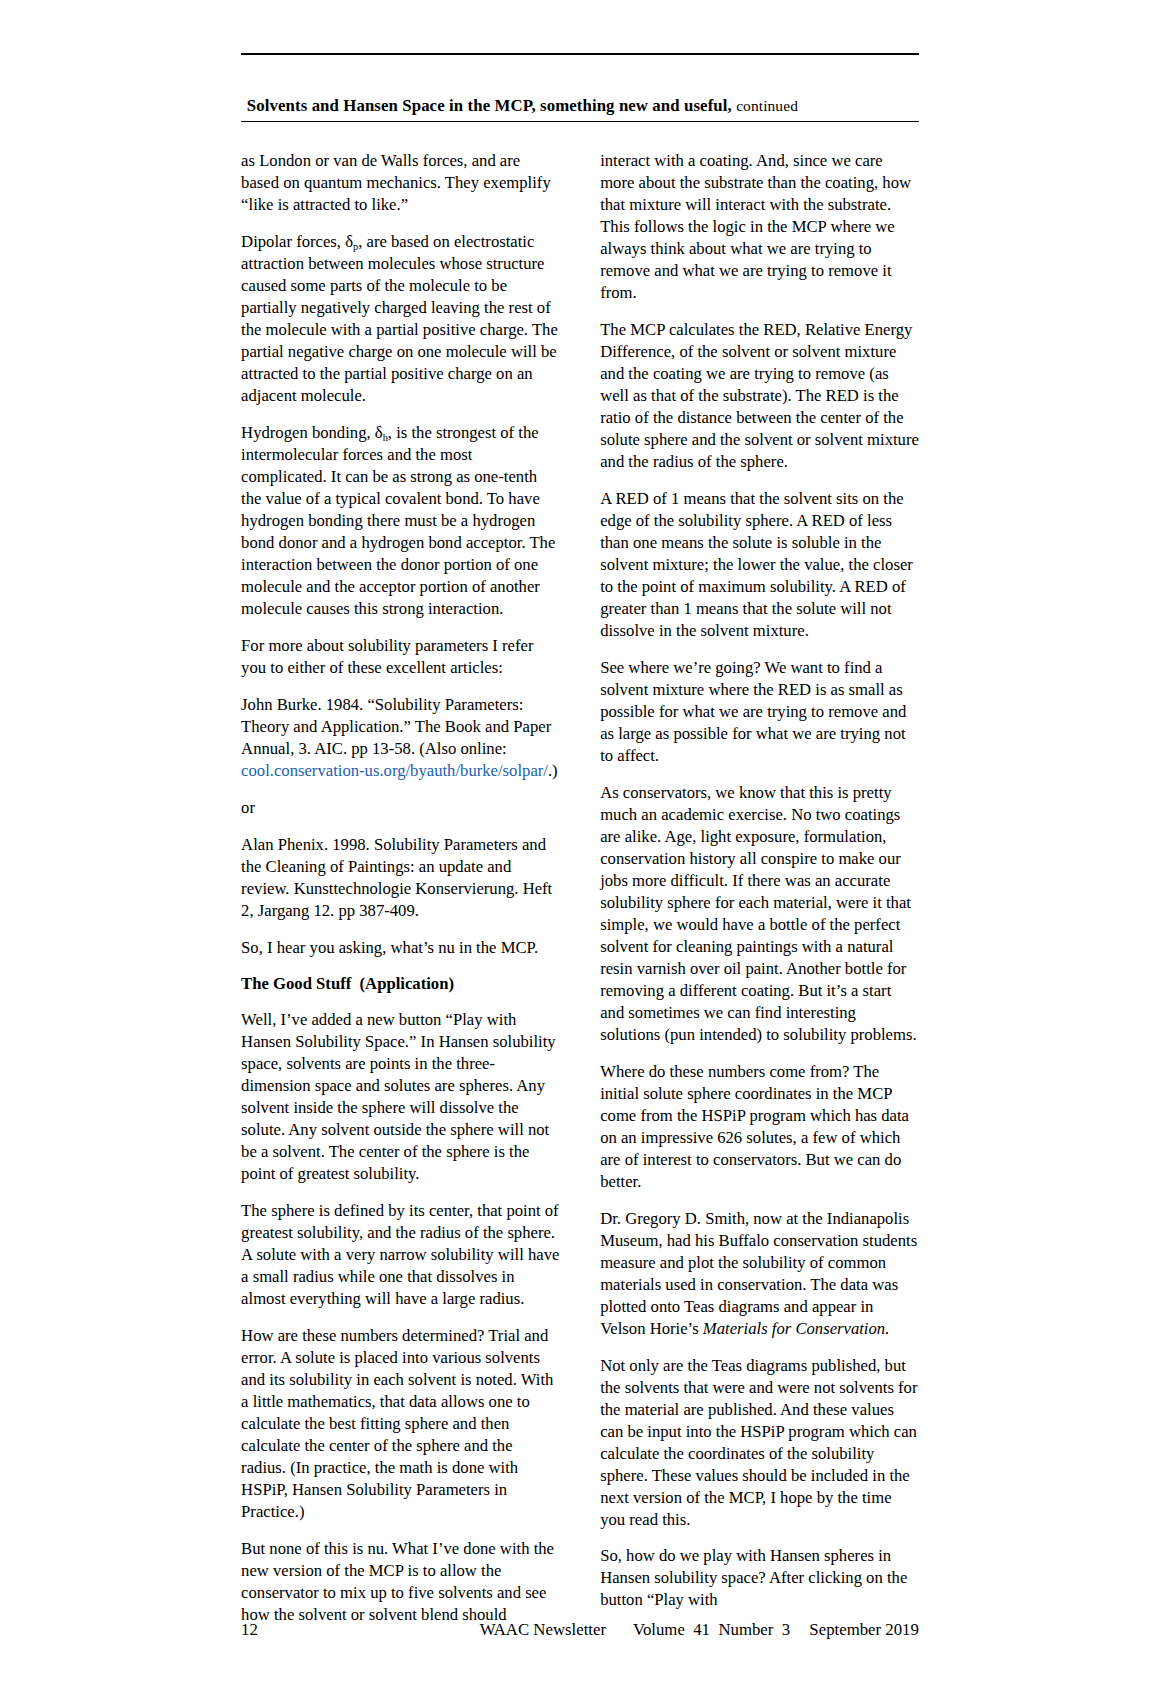Solvents and Hansen Space in the MCP, something new and useful, continued
as London or van de Walls forces, and are based on quantum mechanics. They exemplify “like is attracted to like.”
Dipolar forces, δp, are based on electrostatic attraction between molecules whose structure caused some parts of the molecule to be partially negatively charged leaving the rest of the molecule with a partial positive charge. The partial negative charge on one molecule will be attracted to the partial positive charge on an adjacent molecule.
Hydrogen bonding, δh, is the strongest of the intermolecular forces and the most complicated. It can be as strong as one-tenth the value of a typical covalent bond. To have hydrogen bonding there must be a hydrogen bond donor and a hydrogen bond acceptor. The interaction between the donor portion of one molecule and the acceptor portion of another molecule causes this strong interaction.
For more about solubility parameters I refer you to either of these excellent articles:
John Burke. 1984. “Solubility Parameters: Theory and Application.” The Book and Paper Annual, 3. AIC. pp 13-58. (Also online: cool.conservation-us.org/byauth/burke/solpar/.)
or
Alan Phenix. 1998. Solubility Parameters and the Cleaning of Paintings: an update and review. Kunsttechnologie Konservierung. Heft 2, Jargang 12. pp 387-409.
So, I hear you asking, what’s nu in the MCP.
The Good Stuff (Application)
Well, I’ve added a new button “Play with Hansen Solubility Space.” In Hansen solubility space, solvents are points in the three-dimension space and solutes are spheres. Any solvent inside the sphere will dissolve the solute. Any solvent outside the sphere will not be a solvent. The center of the sphere is the point of greatest solubility.
The sphere is defined by its center, that point of greatest solubility, and the radius of the sphere. A solute with a very narrow solubility will have a small radius while one that dissolves in almost everything will have a large radius.
How are these numbers determined? Trial and error. A solute is placed into various solvents and its solubility in each solvent is noted. With a little mathematics, that data allows one to calculate the best fitting sphere and then calculate the center of the sphere and the radius. (In practice, the math is done with HSPiP, Hansen Solubility Parameters in Practice.)
But none of this is nu. What I’ve done with the new version of the MCP is to allow the conservator to mix up to five solvents and see how the solvent or solvent blend should
interact with a coating. And, since we care more about the substrate than the coating, how that mixture will interact with the substrate. This follows the logic in the MCP where we always think about what we are trying to remove and what we are trying to remove it from.
The MCP calculates the RED, Relative Energy Difference, of the solvent or solvent mixture and the coating we are trying to remove (as well as that of the substrate). The RED is the ratio of the distance between the center of the solute sphere and the solvent or solvent mixture and the radius of the sphere.
A RED of 1 means that the solvent sits on the edge of the solubility sphere. A RED of less than one means the solute is soluble in the solvent mixture; the lower the value, the closer to the point of maximum solubility. A RED of greater than 1 means that the solute will not dissolve in the solvent mixture.
See where we’re going? We want to find a solvent mixture where the RED is as small as possible for what we are trying to remove and as large as possible for what we are trying not to affect.
As conservators, we know that this is pretty much an academic exercise. No two coatings are alike. Age, light exposure, formulation, conservation history all conspire to make our jobs more difficult. If there was an accurate solubility sphere for each material, were it that simple, we would have a bottle of the perfect solvent for cleaning paintings with a natural resin varnish over oil paint. Another bottle for removing a different coating. But it’s a start and sometimes we can find interesting solutions (pun intended) to solubility problems.
Where do these numbers come from? The initial solute sphere coordinates in the MCP come from the HSPiP program which has data on an impressive 626 solutes, a few of which are of interest to conservators. But we can do better.
Dr. Gregory D. Smith, now at the Indianapolis Museum, had his Buffalo conservation students measure and plot the solubility of common materials used in conservation. The data was plotted onto Teas diagrams and appear in Velson Horie’s Materials for Conservation.
Not only are the Teas diagrams published, but the solvents that were and were not solvents for the material are published. And these values can be input into the HSPiP program which can calculate the coordinates of the solubility sphere. These values should be included in the next version of the MCP, I hope by the time you read this.
So, how do we play with Hansen spheres in Hansen solubility space? After clicking on the button “Play with
12
WAAC Newsletter Volume 41 Number 3 September 2019